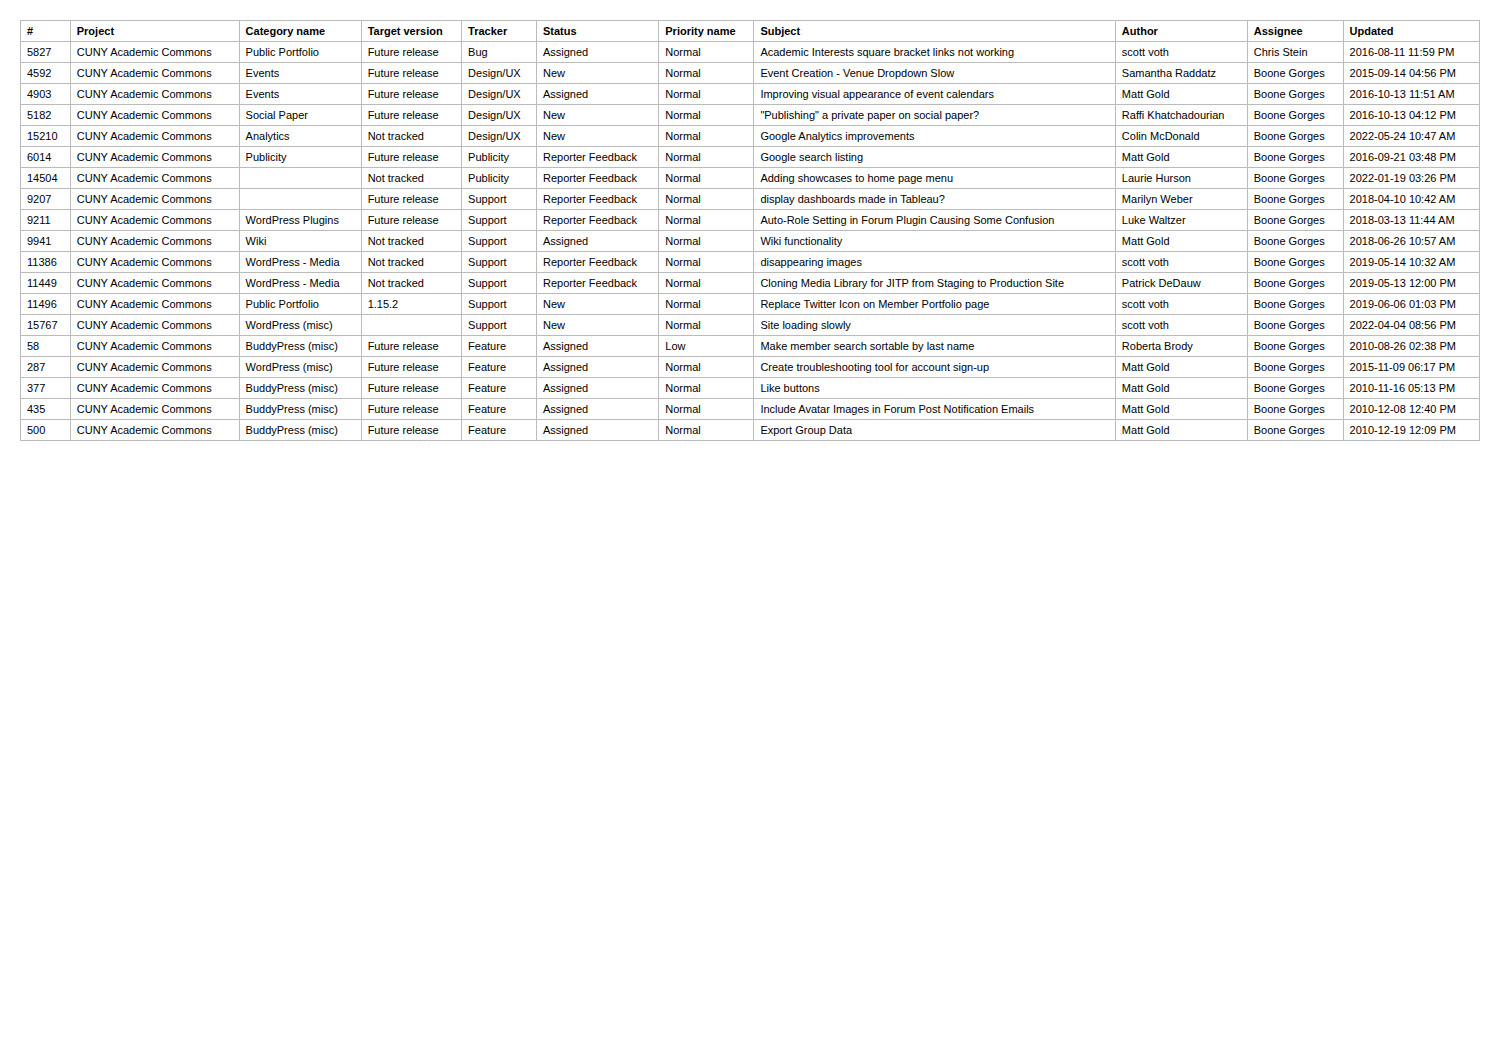| # | Project | Category name | Target version | Tracker | Status | Priority name | Subject | Author | Assignee | Updated |
| --- | --- | --- | --- | --- | --- | --- | --- | --- | --- | --- |
| 5827 | CUNY Academic Commons | Public Portfolio | Future release | Bug | Assigned | Normal | Academic Interests square bracket links not working | scott voth | Chris Stein | 2016-08-11 11:59 PM |
| 4592 | CUNY Academic Commons | Events | Future release | Design/UX | New | Normal | Event Creation - Venue Dropdown Slow | Samantha Raddatz | Boone Gorges | 2015-09-14 04:56 PM |
| 4903 | CUNY Academic Commons | Events | Future release | Design/UX | Assigned | Normal | Improving visual appearance of event calendars | Matt Gold | Boone Gorges | 2016-10-13 11:51 AM |
| 5182 | CUNY Academic Commons | Social Paper | Future release | Design/UX | New | Normal | "Publishing" a private paper on social paper? | Raffi Khatchadourian | Boone Gorges | 2016-10-13 04:12 PM |
| 15210 | CUNY Academic Commons | Analytics | Not tracked | Design/UX | New | Normal | Google Analytics improvements | Colin McDonald | Boone Gorges | 2022-05-24 10:47 AM |
| 6014 | CUNY Academic Commons | Publicity | Future release | Publicity | Reporter Feedback | Normal | Google search listing | Matt Gold | Boone Gorges | 2016-09-21 03:48 PM |
| 14504 | CUNY Academic Commons | | Not tracked | Publicity | Reporter Feedback | Normal | Adding showcases to home page menu | Laurie Hurson | Boone Gorges | 2022-01-19 03:26 PM |
| 9207 | CUNY Academic Commons | | Future release | Support | Reporter Feedback | Normal | display dashboards made in Tableau? | Marilyn Weber | Boone Gorges | 2018-04-10 10:42 AM |
| 9211 | CUNY Academic Commons | WordPress Plugins | Future release | Support | Reporter Feedback | Normal | Auto-Role Setting in Forum Plugin Causing Some Confusion | Luke Waltzer | Boone Gorges | 2018-03-13 11:44 AM |
| 9941 | CUNY Academic Commons | Wiki | Not tracked | Support | Assigned | Normal | Wiki functionality | Matt Gold | Boone Gorges | 2018-06-26 10:57 AM |
| 11386 | CUNY Academic Commons | WordPress - Media | Not tracked | Support | Reporter Feedback | Normal | disappearing images | scott voth | Boone Gorges | 2019-05-14 10:32 AM |
| 11449 | CUNY Academic Commons | WordPress - Media | Not tracked | Support | Reporter Feedback | Normal | Cloning Media Library for JITP from Staging to Production Site | Patrick DeDauw | Boone Gorges | 2019-05-13 12:00 PM |
| 11496 | CUNY Academic Commons | Public Portfolio | 1.15.2 | Support | New | Normal | Replace Twitter Icon on Member Portfolio page | scott voth | Boone Gorges | 2019-06-06 01:03 PM |
| 15767 | CUNY Academic Commons | WordPress (misc) | | Support | New | Normal | Site loading slowly | scott voth | Boone Gorges | 2022-04-04 08:56 PM |
| 58 | CUNY Academic Commons | BuddyPress (misc) | Future release | Feature | Assigned | Low | Make member search sortable by last name | Roberta Brody | Boone Gorges | 2010-08-26 02:38 PM |
| 287 | CUNY Academic Commons | WordPress (misc) | Future release | Feature | Assigned | Normal | Create troubleshooting tool for account sign-up | Matt Gold | Boone Gorges | 2015-11-09 06:17 PM |
| 377 | CUNY Academic Commons | BuddyPress (misc) | Future release | Feature | Assigned | Normal | Like buttons | Matt Gold | Boone Gorges | 2010-11-16 05:13 PM |
| 435 | CUNY Academic Commons | BuddyPress (misc) | Future release | Feature | Assigned | Normal | Include Avatar Images in Forum Post Notification Emails | Matt Gold | Boone Gorges | 2010-12-08 12:40 PM |
| 500 | CUNY Academic Commons | BuddyPress (misc) | Future release | Feature | Assigned | Normal | Export Group Data | Matt Gold | Boone Gorges | 2010-12-19 12:09 PM |